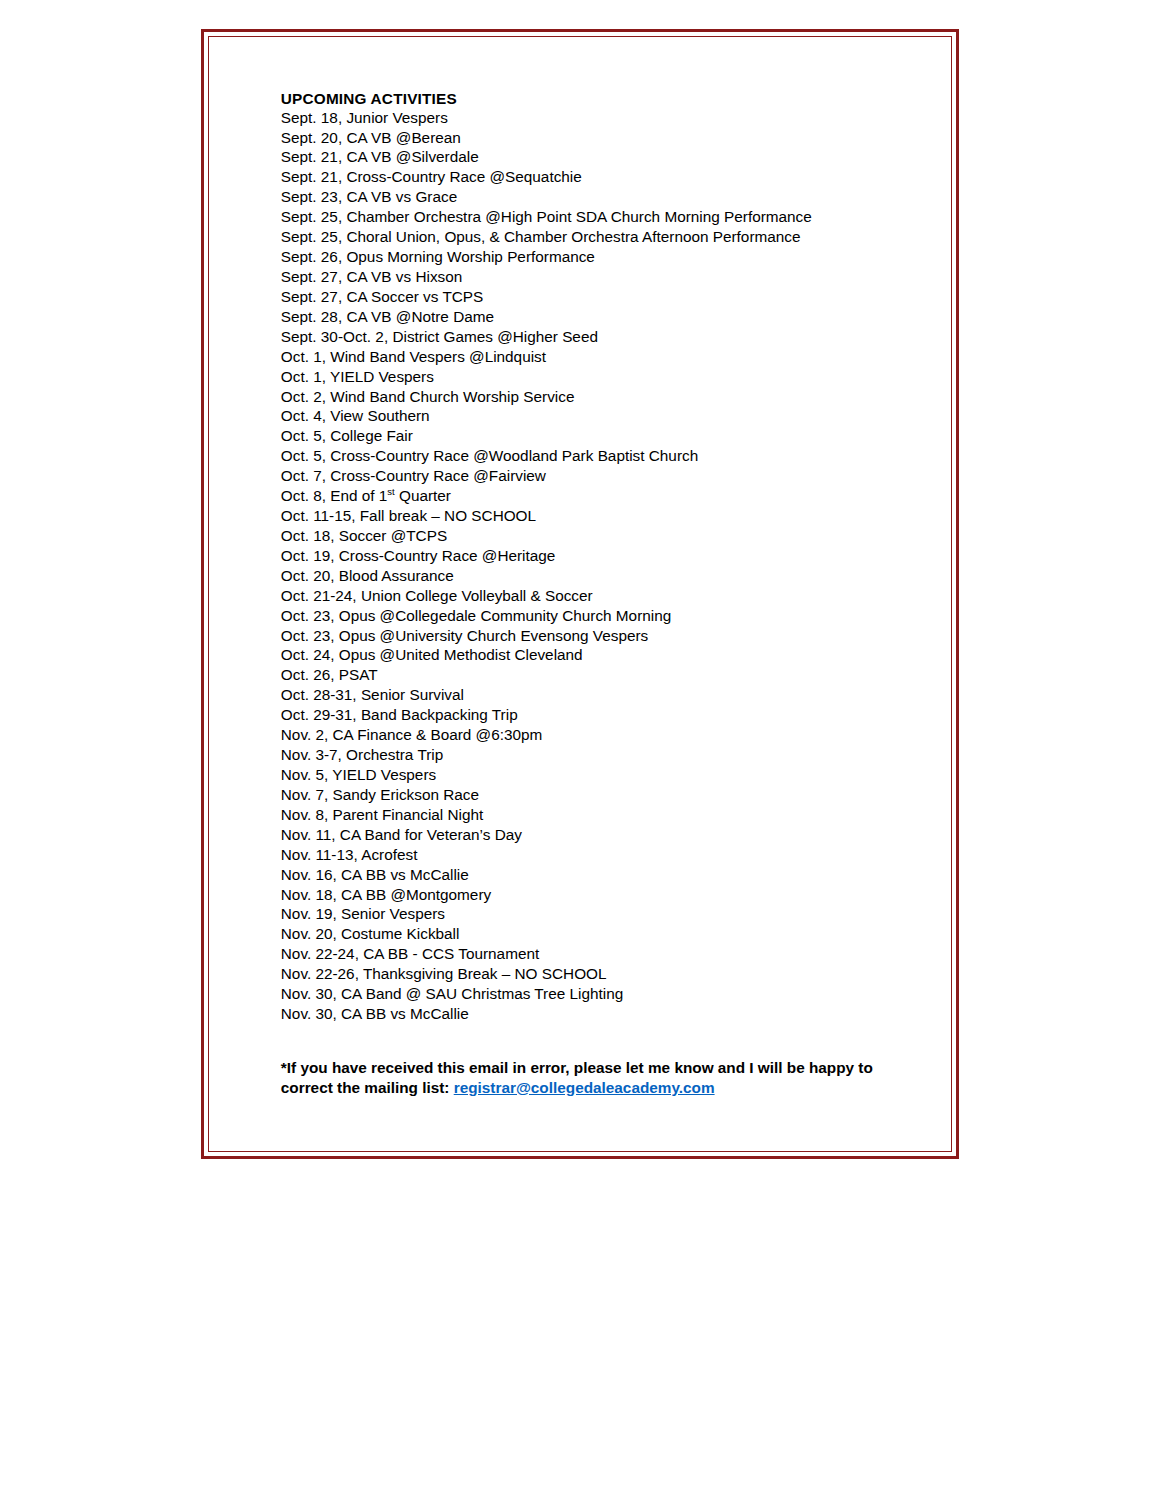UPCOMING ACTIVITIES
Sept. 18, Junior Vespers
Sept. 20, CA VB @Berean
Sept. 21, CA VB @Silverdale
Sept. 21, Cross-Country Race @Sequatchie
Sept. 23, CA VB vs Grace
Sept. 25, Chamber Orchestra @High Point SDA Church Morning Performance
Sept. 25, Choral Union, Opus, & Chamber Orchestra Afternoon Performance
Sept. 26, Opus Morning Worship Performance
Sept. 27, CA VB vs Hixson
Sept. 27, CA Soccer vs TCPS
Sept. 28, CA VB @Notre Dame
Sept. 30-Oct. 2, District Games @Higher Seed
Oct. 1, Wind Band Vespers @Lindquist
Oct. 1, YIELD Vespers
Oct. 2, Wind Band Church Worship Service
Oct. 4, View Southern
Oct. 5, College Fair
Oct. 5, Cross-Country Race @Woodland Park Baptist Church
Oct. 7, Cross-Country Race @Fairview
Oct. 8, End of 1st Quarter
Oct. 11-15, Fall break – NO SCHOOL
Oct. 18, Soccer @TCPS
Oct. 19, Cross-Country Race @Heritage
Oct. 20, Blood Assurance
Oct. 21-24, Union College Volleyball & Soccer
Oct. 23, Opus @Collegedale Community Church Morning
Oct. 23, Opus @University Church Evensong Vespers
Oct. 24, Opus @United Methodist Cleveland
Oct. 26, PSAT
Oct. 28-31, Senior Survival
Oct. 29-31, Band Backpacking Trip
Nov. 2, CA Finance & Board @6:30pm
Nov. 3-7, Orchestra Trip
Nov. 5, YIELD Vespers
Nov. 7, Sandy Erickson Race
Nov. 8, Parent Financial Night
Nov. 11, CA Band for Veteran’s Day
Nov. 11-13, Acrofest
Nov. 16, CA BB vs McCallie
Nov. 18, CA BB @Montgomery
Nov. 19, Senior Vespers
Nov. 20, Costume Kickball
Nov. 22-24, CA BB - CCS Tournament
Nov. 22-26, Thanksgiving Break – NO SCHOOL
Nov. 30, CA Band @ SAU Christmas Tree Lighting
Nov. 30, CA BB vs McCallie
*If you have received this email in error, please let me know and I will be happy to correct the mailing list: registrar@collegedaleacademy.com